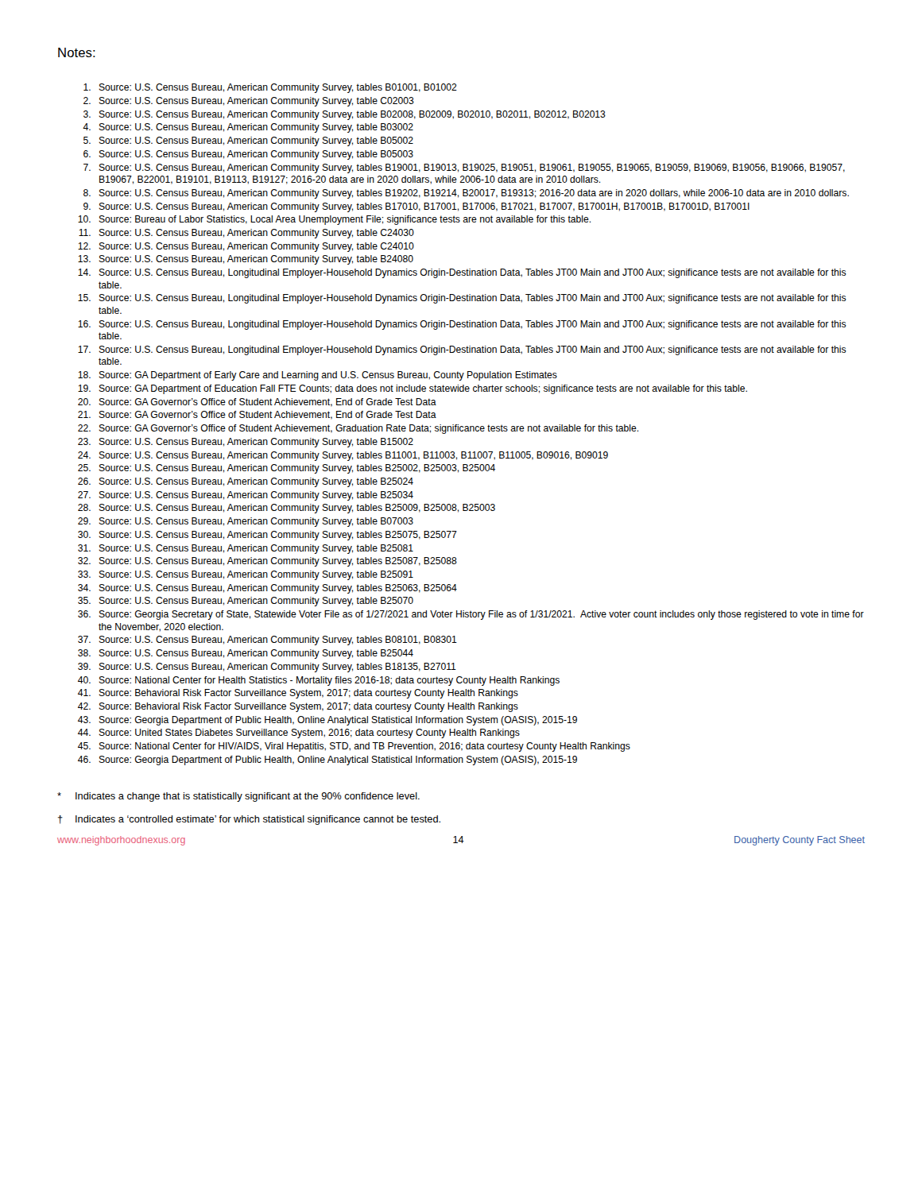Notes:
Source: U.S. Census Bureau, American Community Survey, tables B01001, B01002
Source: U.S. Census Bureau, American Community Survey, table C02003
Source: U.S. Census Bureau, American Community Survey, table B02008, B02009, B02010, B02011, B02012, B02013
Source: U.S. Census Bureau, American Community Survey, table B03002
Source: U.S. Census Bureau, American Community Survey, table B05002
Source: U.S. Census Bureau, American Community Survey, table B05003
Source: U.S. Census Bureau, American Community Survey, tables B19001, B19013, B19025, B19051, B19061, B19055, B19065, B19059, B19069, B19056, B19066, B19057, B19067, B22001, B19101, B19113, B19127; 2016-20 data are in 2020 dollars, while 2006-10 data are in 2010 dollars.
Source: U.S. Census Bureau, American Community Survey, tables B19202, B19214, B20017, B19313; 2016-20 data are in 2020 dollars, while 2006-10 data are in 2010 dollars.
Source: U.S. Census Bureau, American Community Survey, tables B17010, B17001, B17006, B17021, B17007, B17001H, B17001B, B17001D, B17001I
Source: Bureau of Labor Statistics, Local Area Unemployment File; significance tests are not available for this table.
Source: U.S. Census Bureau, American Community Survey, table C24030
Source: U.S. Census Bureau, American Community Survey, table C24010
Source: U.S. Census Bureau, American Community Survey, table B24080
Source: U.S. Census Bureau, Longitudinal Employer-Household Dynamics Origin-Destination Data, Tables JT00 Main and JT00 Aux; significance tests are not available for this table.
Source: U.S. Census Bureau, Longitudinal Employer-Household Dynamics Origin-Destination Data, Tables JT00 Main and JT00 Aux; significance tests are not available for this table.
Source: U.S. Census Bureau, Longitudinal Employer-Household Dynamics Origin-Destination Data, Tables JT00 Main and JT00 Aux; significance tests are not available for this table.
Source: U.S. Census Bureau, Longitudinal Employer-Household Dynamics Origin-Destination Data, Tables JT00 Main and JT00 Aux; significance tests are not available for this table.
Source: GA Department of Early Care and Learning and U.S. Census Bureau, County Population Estimates
Source: GA Department of Education Fall FTE Counts; data does not include statewide charter schools; significance tests are not available for this table.
Source: GA Governor’s Office of Student Achievement, End of Grade Test Data
Source: GA Governor’s Office of Student Achievement, End of Grade Test Data
Source: GA Governor’s Office of Student Achievement, Graduation Rate Data; significance tests are not available for this table.
Source: U.S. Census Bureau, American Community Survey, table B15002
Source: U.S. Census Bureau, American Community Survey, tables B11001, B11003, B11007, B11005, B09016, B09019
Source: U.S. Census Bureau, American Community Survey, tables B25002, B25003, B25004
Source: U.S. Census Bureau, American Community Survey, table B25024
Source: U.S. Census Bureau, American Community Survey, table B25034
Source: U.S. Census Bureau, American Community Survey, tables B25009, B25008, B25003
Source: U.S. Census Bureau, American Community Survey, table B07003
Source: U.S. Census Bureau, American Community Survey, tables B25075, B25077
Source: U.S. Census Bureau, American Community Survey, table B25081
Source: U.S. Census Bureau, American Community Survey, tables B25087, B25088
Source: U.S. Census Bureau, American Community Survey, table B25091
Source: U.S. Census Bureau, American Community Survey, tables B25063, B25064
Source: U.S. Census Bureau, American Community Survey, table B25070
Source: Georgia Secretary of State, Statewide Voter File as of 1/27/2021 and Voter History File as of 1/31/2021. Active voter count includes only those registered to vote in time for the November, 2020 election.
Source: U.S. Census Bureau, American Community Survey, tables B08101, B08301
Source: U.S. Census Bureau, American Community Survey, table B25044
Source: U.S. Census Bureau, American Community Survey, tables B18135, B27011
Source: National Center for Health Statistics - Mortality files 2016-18; data courtesy County Health Rankings
Source: Behavioral Risk Factor Surveillance System, 2017; data courtesy County Health Rankings
Source: Behavioral Risk Factor Surveillance System, 2017; data courtesy County Health Rankings
Source: Georgia Department of Public Health, Online Analytical Statistical Information System (OASIS), 2015-19
Source: United States Diabetes Surveillance System, 2016; data courtesy County Health Rankings
Source: National Center for HIV/AIDS, Viral Hepatitis, STD, and TB Prevention, 2016; data courtesy County Health Rankings
Source: Georgia Department of Public Health, Online Analytical Statistical Information System (OASIS), 2015-19
*Indicates a change that is statistically significant at the 90% confidence level.
†Indicates a ‘controlled estimate’ for which statistical significance cannot be tested.
| www.neighborhoodnexus.org | 14 | Dougherty County Fact Sheet |